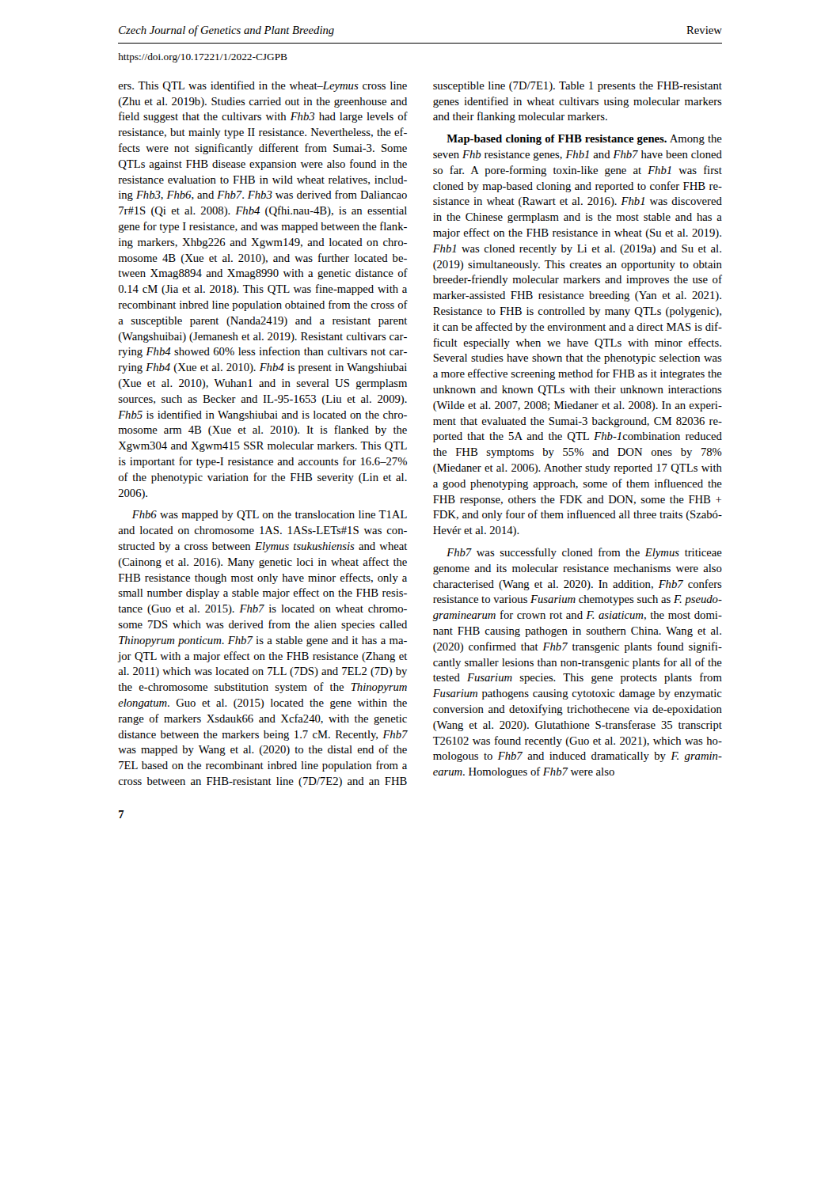Czech Journal of Genetics and Plant Breeding Review
https://doi.org/10.17221/1/2022-CJGPB
ers. This QTL was identified in the wheat–Leymus cross line (Zhu et al. 2019b). Studies carried out in the greenhouse and field suggest that the cultivars with Fhb3 had large levels of resistance, but mainly type II resistance. Nevertheless, the effects were not significantly different from Sumai-3. Some QTLs against FHB disease expansion were also found in the resistance evaluation to FHB in wild wheat relatives, including Fhb3, Fhb6, and Fhb7. Fhb3 was derived from Daliancao 7r#1S (Qi et al. 2008). Fhb4 (Qfhi.nau-4B), is an essential gene for type I resistance, and was mapped between the flanking markers, Xhbg226 and Xgwm149, and located on chromosome 4B (Xue et al. 2010), and was further located between Xmag8894 and Xmag8990 with a genetic distance of 0.14 cM (Jia et al. 2018). This QTL was fine-mapped with a recombinant inbred line population obtained from the cross of a susceptible parent (Nanda2419) and a resistant parent (Wangshuibai) (Jemanesh et al. 2019). Resistant cultivars carrying Fhb4 showed 60% less infection than cultivars not carrying Fhb4 (Xue et al. 2010). Fhb4 is present in Wangshiubai (Xue et al. 2010), Wuhan1 and in several US germplasm sources, such as Becker and IL-95-1653 (Liu et al. 2009). Fhb5 is identified in Wangshiubai and is located on the chromosome arm 4B (Xue et al. 2010). It is flanked by the Xgwm304 and Xgwm415 SSR molecular markers. This QTL is important for type-I resistance and accounts for 16.6–27% of the phenotypic variation for the FHB severity (Lin et al. 2006).
Fhb6 was mapped by QTL on the translocation line T1AL and located on chromosome 1AS. 1ASs-LETs#1S was constructed by a cross between Elymus tsukushiensis and wheat (Cainong et al. 2016). Many genetic loci in wheat affect the FHB resistance though most only have minor effects, only a small number display a stable major effect on the FHB resistance (Guo et al. 2015). Fhb7 is located on wheat chromosome 7DS which was derived from the alien species called Thinopyrum ponticum. Fhb7 is a stable gene and it has a major QTL with a major effect on the FHB resistance (Zhang et al. 2011) which was located on 7LL (7DS) and 7EL2 (7D) by the e-chromosome substitution system of the Thinopyrum elongatum. Guo et al. (2015) located the gene within the range of markers Xsdauk66 and Xcfa240, with the genetic distance between the markers being 1.7 cM. Recently, Fhb7 was mapped by Wang et al. (2020) to the distal end of the 7EL based on the recombinant inbred line population from a cross between an FHB-resistant line (7D/7E2) and an FHB susceptible line (7D/7E1). Table 1 presents the FHB-resistant genes identified in wheat cultivars using molecular markers and their flanking molecular markers.
Map-based cloning of FHB resistance genes. Among the seven Fhb resistance genes, Fhb1 and Fhb7 have been cloned so far. A pore-forming toxin-like gene at Fhb1 was first cloned by map-based cloning and reported to confer FHB resistance in wheat (Rawart et al. 2016). Fhb1 was discovered in the Chinese germplasm and is the most stable and has a major effect on the FHB resistance in wheat (Su et al. 2019). Fhb1 was cloned recently by Li et al. (2019a) and Su et al. (2019) simultaneously. This creates an opportunity to obtain breeder-friendly molecular markers and improves the use of marker-assisted FHB resistance breeding (Yan et al. 2021). Resistance to FHB is controlled by many QTLs (polygenic), it can be affected by the environment and a direct MAS is difficult especially when we have QTLs with minor effects. Several studies have shown that the phenotypic selection was a more effective screening method for FHB as it integrates the unknown and known QTLs with their unknown interactions (Wilde et al. 2007, 2008; Miedaner et al. 2008). In an experiment that evaluated the Sumai-3 background, CM 82036 reported that the 5A and the QTL Fhb-1combination reduced the FHB symptoms by 55% and DON ones by 78% (Miedaner et al. 2006). Another study reported 17 QTLs with a good phenotyping approach, some of them influenced the FHB response, others the FDK and DON, some the FHB + FDK, and only four of them influenced all three traits (Szabó-Hevér et al. 2014).
Fhb7 was successfully cloned from the Elymus triticeae genome and its molecular resistance mechanisms were also characterised (Wang et al. 2020). In addition, Fhb7 confers resistance to various Fusarium chemotypes such as F. pseudograminearum for crown rot and F. asiaticum, the most dominant FHB causing pathogen in southern China. Wang et al. (2020) confirmed that Fhb7 transgenic plants found significantly smaller lesions than non-transgenic plants for all of the tested Fusarium species. This gene protects plants from Fusarium pathogens causing cytotoxic damage by enzymatic conversion and detoxifying trichothecene via de-epoxidation (Wang et al. 2020). Glutathione S-transferase 35 transcript T26102 was found recently (Guo et al. 2021), which was homologous to Fhb7 and induced dramatically by F. graminearum. Homologues of Fhb7 were also
7